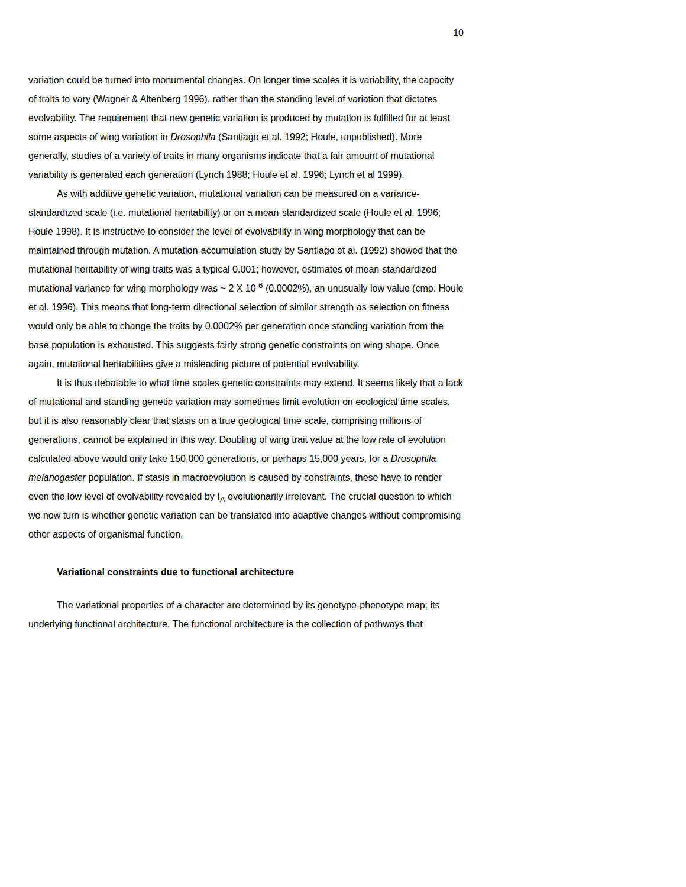10
variation could be turned into monumental changes. On longer time scales it is variability, the capacity of traits to vary (Wagner & Altenberg 1996), rather than the standing level of variation that dictates evolvability. The requirement that new genetic variation is produced by mutation is fulfilled for at least some aspects of wing variation in Drosophila (Santiago et al. 1992; Houle, unpublished). More generally, studies of a variety of traits in many organisms indicate that a fair amount of mutational variability is generated each generation (Lynch 1988; Houle et al. 1996; Lynch et al 1999).
As with additive genetic variation, mutational variation can be measured on a variance-standardized scale (i.e. mutational heritability) or on a mean-standardized scale (Houle et al. 1996; Houle 1998). It is instructive to consider the level of evolvability in wing morphology that can be maintained through mutation. A mutation-accumulation study by Santiago et al. (1992) showed that the mutational heritability of wing traits was a typical 0.001; however, estimates of mean-standardized mutational variance for wing morphology was ~ 2 X 10-6 (0.0002%), an unusually low value (cmp. Houle et al. 1996). This means that long-term directional selection of similar strength as selection on fitness would only be able to change the traits by 0.0002% per generation once standing variation from the base population is exhausted. This suggests fairly strong genetic constraints on wing shape. Once again, mutational heritabilities give a misleading picture of potential evolvability.
It is thus debatable to what time scales genetic constraints may extend. It seems likely that a lack of mutational and standing genetic variation may sometimes limit evolution on ecological time scales, but it is also reasonably clear that stasis on a true geological time scale, comprising millions of generations, cannot be explained in this way. Doubling of wing trait value at the low rate of evolution calculated above would only take 150,000 generations, or perhaps 15,000 years, for a Drosophila melanogaster population. If stasis in macroevolution is caused by constraints, these have to render even the low level of evolvability revealed by IA evolutionarily irrelevant. The crucial question to which we now turn is whether genetic variation can be translated into adaptive changes without compromising other aspects of organismal function.
Variational constraints due to functional architecture
The variational properties of a character are determined by its genotype-phenotype map; its underlying functional architecture. The functional architecture is the collection of pathways that